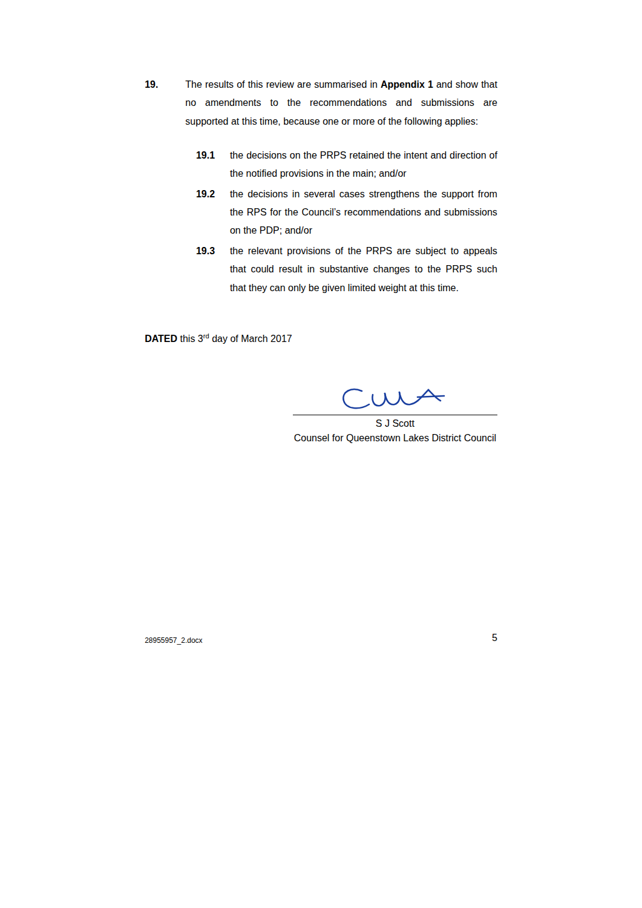19.
The results of this review are summarised in Appendix 1 and show that no amendments to the recommendations and submissions are supported at this time, because one or more of the following applies:
19.1
the decisions on the PRPS retained the intent and direction of the notified provisions in the main; and/or
19.2
the decisions in several cases strengthens the support from the RPS for the Council’s recommendations and submissions on the PDP; and/or
19.3
the relevant provisions of the PRPS are subject to appeals that could result in substantive changes to the PRPS such that they can only be given limited weight at this time.
DATED this 3rd day of March 2017
S J Scott
Counsel for Queenstown Lakes District Council
28955957_2.docx
5